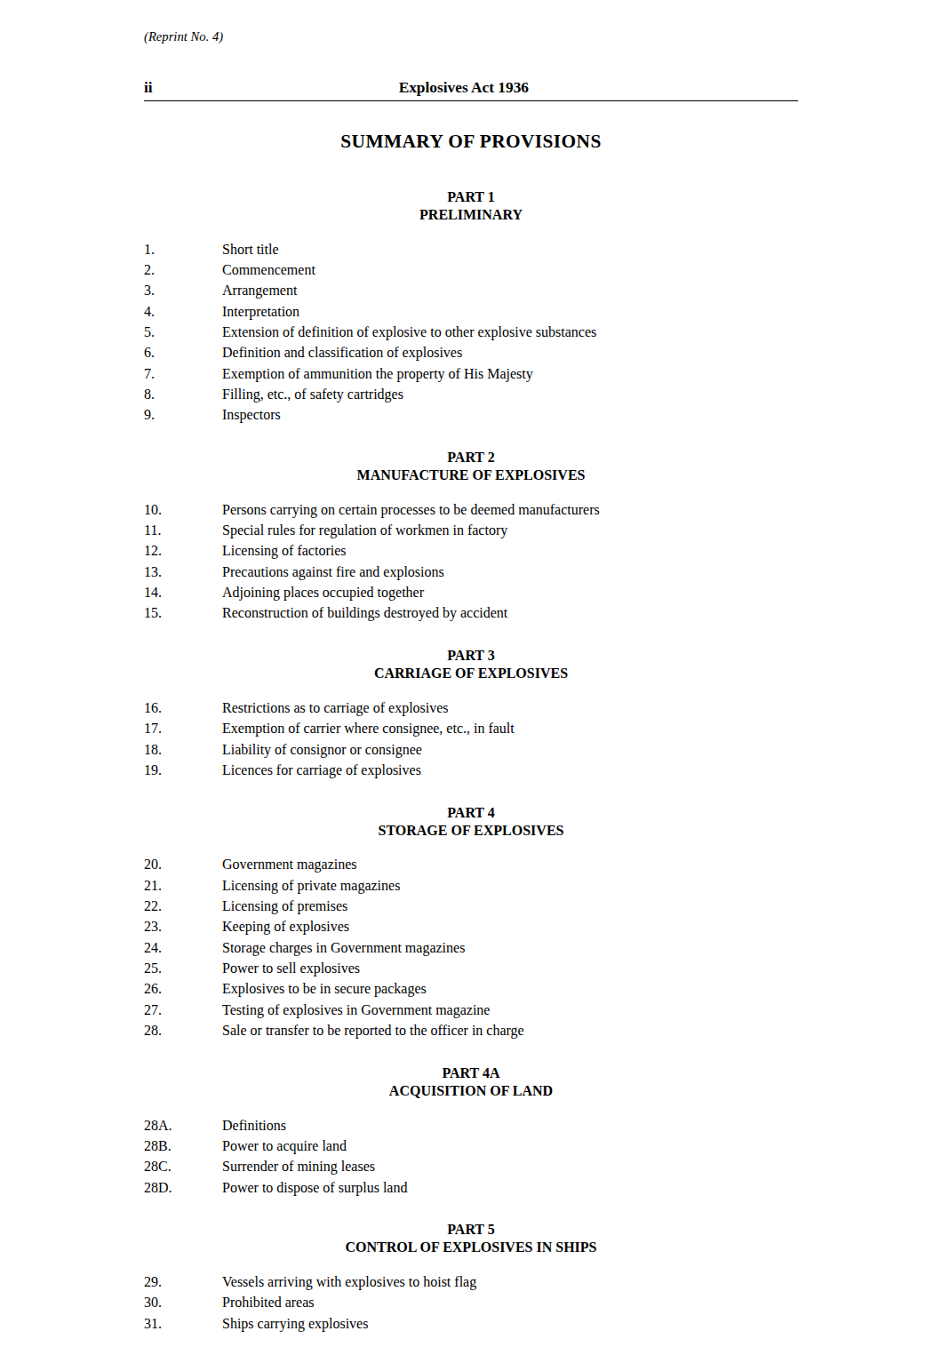(Reprint No. 4)
ii Explosives Act 1936
SUMMARY OF PROVISIONS
PART 1 PRELIMINARY
| 1. | Short title |
| 2. | Commencement |
| 3. | Arrangement |
| 4. | Interpretation |
| 5. | Extension of definition of explosive to other explosive substances |
| 6. | Definition and classification of explosives |
| 7. | Exemption of ammunition the property of His Majesty |
| 8. | Filling, etc., of safety cartridges |
| 9. | Inspectors |
PART 2 MANUFACTURE OF EXPLOSIVES
| 10. | Persons carrying on certain processes to be deemed manufacturers |
| 11. | Special rules for regulation of workmen in factory |
| 12. | Licensing of factories |
| 13. | Precautions against fire and explosions |
| 14. | Adjoining places occupied together |
| 15. | Reconstruction of buildings destroyed by accident |
PART 3 CARRIAGE OF EXPLOSIVES
| 16. | Restrictions as to carriage of explosives |
| 17. | Exemption of carrier where consignee, etc., in fault |
| 18. | Liability of consignor or consignee |
| 19. | Licences for carriage of explosives |
PART 4 STORAGE OF EXPLOSIVES
| 20. | Government magazines |
| 21. | Licensing of private magazines |
| 22. | Licensing of premises |
| 23. | Keeping of explosives |
| 24. | Storage charges in Government magazines |
| 25. | Power to sell explosives |
| 26. | Explosives to be in secure packages |
| 27. | Testing of explosives in Government magazine |
| 28. | Sale or transfer to be reported to the officer in charge |
PART 4A ACQUISITION OF LAND
| 28A. | Definitions |
| 28B. | Power to acquire land |
| 28C. | Surrender of mining leases |
| 28D. | Power to dispose of surplus land |
PART 5 CONTROL OF EXPLOSIVES IN SHIPS
| 29. | Vessels arriving with explosives to hoist flag |
| 30. | Prohibited areas |
| 31. | Ships carrying explosives |